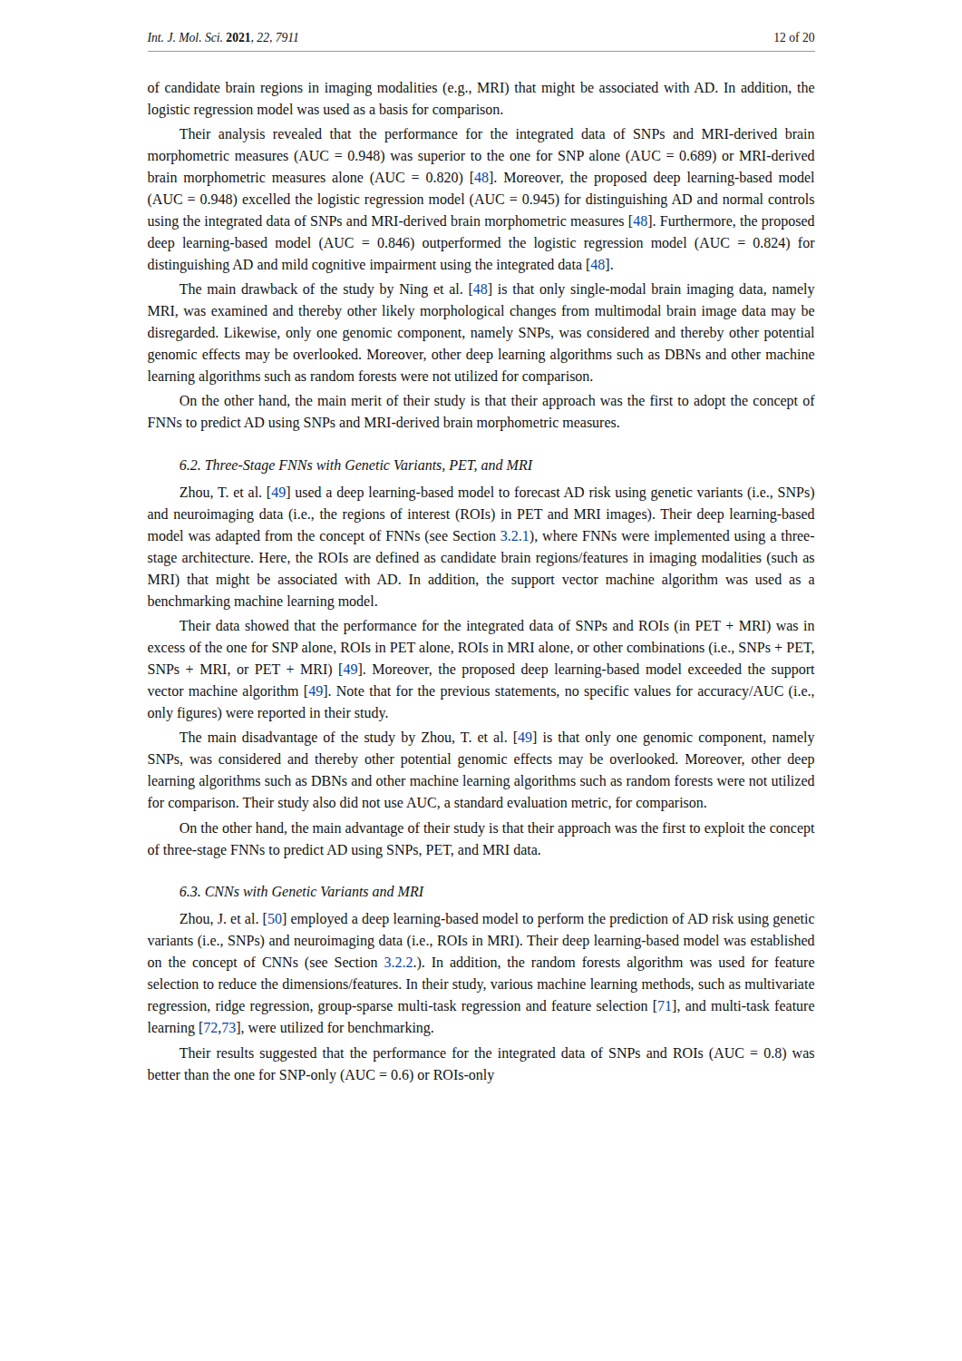Int. J. Mol. Sci. 2021, 22, 7911 12 of 20
of candidate brain regions in imaging modalities (e.g., MRI) that might be associated with AD. In addition, the logistic regression model was used as a basis for comparison.
Their analysis revealed that the performance for the integrated data of SNPs and MRI-derived brain morphometric measures (AUC = 0.948) was superior to the one for SNP alone (AUC = 0.689) or MRI-derived brain morphometric measures alone (AUC = 0.820) [48]. Moreover, the proposed deep learning-based model (AUC = 0.948) excelled the logistic regression model (AUC = 0.945) for distinguishing AD and normal controls using the integrated data of SNPs and MRI-derived brain morphometric measures [48]. Furthermore, the proposed deep learning-based model (AUC = 0.846) outperformed the logistic regression model (AUC = 0.824) for distinguishing AD and mild cognitive impairment using the integrated data [48].
The main drawback of the study by Ning et al. [48] is that only single-modal brain imaging data, namely MRI, was examined and thereby other likely morphological changes from multimodal brain image data may be disregarded. Likewise, only one genomic component, namely SNPs, was considered and thereby other potential genomic effects may be overlooked. Moreover, other deep learning algorithms such as DBNs and other machine learning algorithms such as random forests were not utilized for comparison.
On the other hand, the main merit of their study is that their approach was the first to adopt the concept of FNNs to predict AD using SNPs and MRI-derived brain morphometric measures.
6.2. Three-Stage FNNs with Genetic Variants, PET, and MRI
Zhou, T. et al. [49] used a deep learning-based model to forecast AD risk using genetic variants (i.e., SNPs) and neuroimaging data (i.e., the regions of interest (ROIs) in PET and MRI images). Their deep learning-based model was adapted from the concept of FNNs (see Section 3.2.1), where FNNs were implemented using a three-stage architecture. Here, the ROIs are defined as candidate brain regions/features in imaging modalities (such as MRI) that might be associated with AD. In addition, the support vector machine algorithm was used as a benchmarking machine learning model.
Their data showed that the performance for the integrated data of SNPs and ROIs (in PET + MRI) was in excess of the one for SNP alone, ROIs in PET alone, ROIs in MRI alone, or other combinations (i.e., SNPs + PET, SNPs + MRI, or PET + MRI) [49]. Moreover, the proposed deep learning-based model exceeded the support vector machine algorithm [49]. Note that for the previous statements, no specific values for accuracy/AUC (i.e., only figures) were reported in their study.
The main disadvantage of the study by Zhou, T. et al. [49] is that only one genomic component, namely SNPs, was considered and thereby other potential genomic effects may be overlooked. Moreover, other deep learning algorithms such as DBNs and other machine learning algorithms such as random forests were not utilized for comparison. Their study also did not use AUC, a standard evaluation metric, for comparison.
On the other hand, the main advantage of their study is that their approach was the first to exploit the concept of three-stage FNNs to predict AD using SNPs, PET, and MRI data.
6.3. CNNs with Genetic Variants and MRI
Zhou, J. et al. [50] employed a deep learning-based model to perform the prediction of AD risk using genetic variants (i.e., SNPs) and neuroimaging data (i.e., ROIs in MRI). Their deep learning-based model was established on the concept of CNNs (see Section 3.2.2.). In addition, the random forests algorithm was used for feature selection to reduce the dimensions/features. In their study, various machine learning methods, such as multivariate regression, ridge regression, group-sparse multi-task regression and feature selection [71], and multi-task feature learning [72,73], were utilized for benchmarking.
Their results suggested that the performance for the integrated data of SNPs and ROIs (AUC = 0.8) was better than the one for SNP-only (AUC = 0.6) or ROIs-only